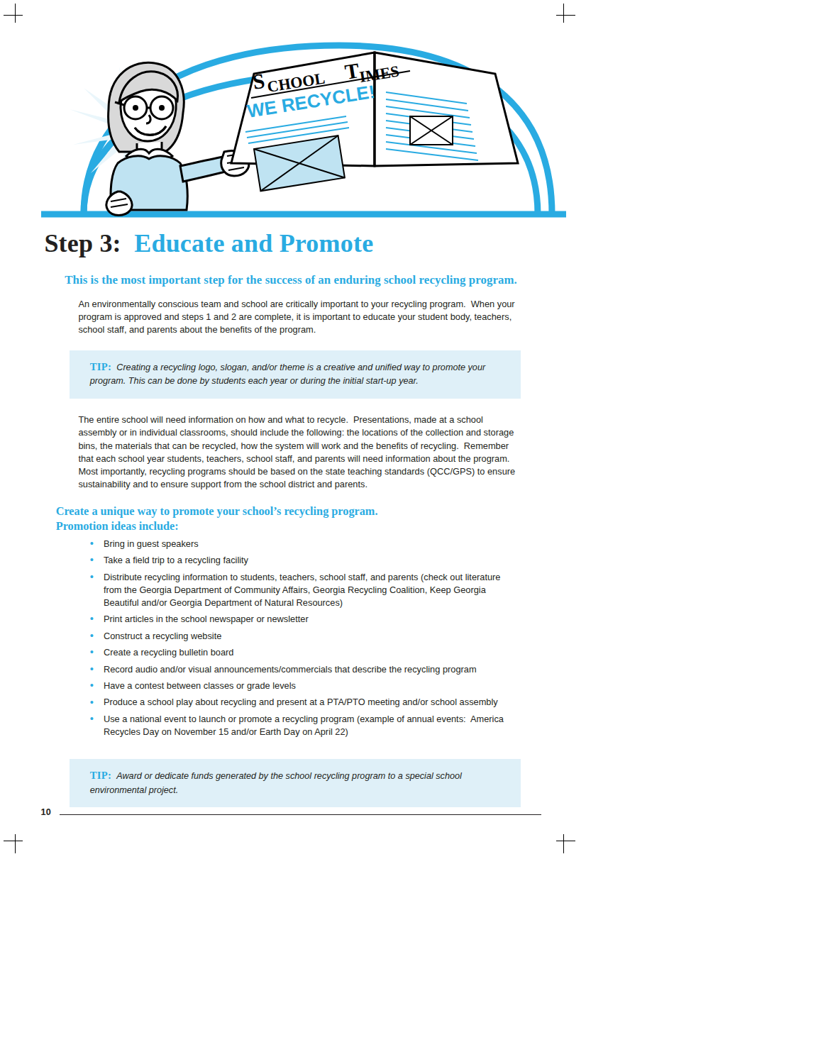S CHOOL T IMES WE RECYCLE!
Step 3: Educate and Promote
This is the most important step for the success of an enduring school recycling program.
An environmentally conscious team and school are critically important to your recycling program. When your program is approved and steps 1 and 2 are complete, it is important to educate your student body, teachers, school staff, and parents about the benefits of the program.
TIP: Creating a recycling logo, slogan, and/or theme is a creative and unified way to promote your program. This can be done by students each year or during the initial start-up year.
The entire school will need information on how and what to recycle. Presentations, made at a school assembly or in individual classrooms, should include the following: the locations of the collection and storage bins, the materials that can be recycled, how the system will work and the benefits of recycling. Remember that each school year students, teachers, school staff, and parents will need information about the program. Most importantly, recycling programs should be based on the state teaching standards (QCC/GPS) to ensure sustainability and to ensure support from the school district and parents.
Create a unique way to promote your school’s recycling program.
Promotion ideas include:
Bring in guest speakers
Take a field trip to a recycling facility
Distribute recycling information to students, teachers, school staff, and parents (check out literature from the Georgia Department of Community Affairs, Georgia Recycling Coalition, Keep Georgia Beautiful and/or Georgia Department of Natural Resources)
Print articles in the school newspaper or newsletter
Construct a recycling website
Create a recycling bulletin board
Record audio and/or visual announcements/commercials that describe the recycling program
Have a contest between classes or grade levels
Produce a school play about recycling and present at a PTA/PTO meeting and/or school assembly
Use a national event to launch or promote a recycling program (example of annual events: America Recycles Day on November 15 and/or Earth Day on April 22)
TIP: Award or dedicate funds generated by the school recycling program to a special school environmental project.
10